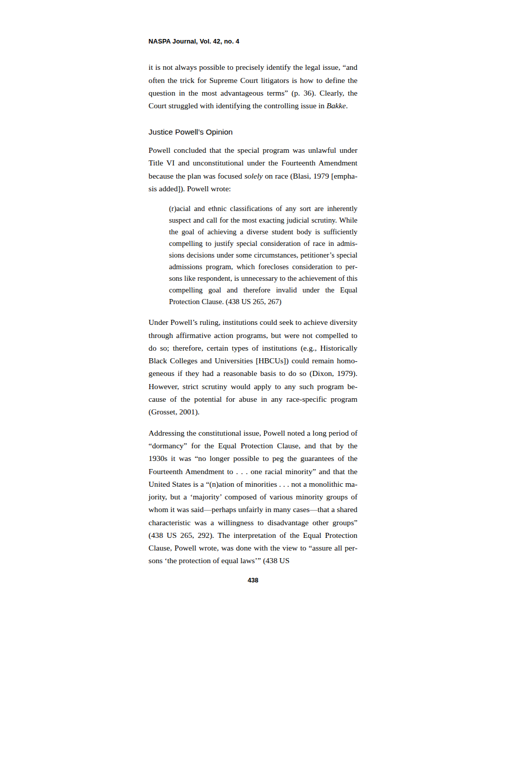NASPA Journal, Vol. 42, no. 4
it is not always possible to precisely identify the legal issue, “and often the trick for Supreme Court litigators is how to define the question in the most advantageous terms” (p. 36). Clearly, the Court struggled with identifying the controlling issue in Bakke.
Justice Powell’s Opinion
Powell concluded that the special program was unlawful under Title VI and unconstitutional under the Fourteenth Amendment because the plan was focused solely on race (Blasi, 1979 [emphasis added]). Powell wrote:
(r)acial and ethnic classifications of any sort are inherently suspect and call for the most exacting judicial scrutiny. While the goal of achieving a diverse student body is sufficiently compelling to justify special consideration of race in admissions decisions under some circumstances, petitioner’s special admissions program, which forecloses consideration to persons like respondent, is unnecessary to the achievement of this compelling goal and therefore invalid under the Equal Protection Clause. (438 US 265, 267)
Under Powell’s ruling, institutions could seek to achieve diversity through affirmative action programs, but were not compelled to do so; therefore, certain types of institutions (e.g., Historically Black Colleges and Universities [HBCUs]) could remain homogeneous if they had a reasonable basis to do so (Dixon, 1979). However, strict scrutiny would apply to any such program because of the potential for abuse in any race-specific program (Grosset, 2001).
Addressing the constitutional issue, Powell noted a long period of “dormancy” for the Equal Protection Clause, and that by the 1930s it was “no longer possible to peg the guarantees of the Fourteenth Amendment to . . . one racial minority” and that the United States is a “(n)ation of minorities . . . not a monolithic majority, but a ‘majority’ composed of various minority groups of whom it was said—perhaps unfairly in many cases—that a shared characteristic was a willingness to disadvantage other groups” (438 US 265, 292). The interpretation of the Equal Protection Clause, Powell wrote, was done with the view to “assure all persons ‘the protection of equal laws’” (438 US
438